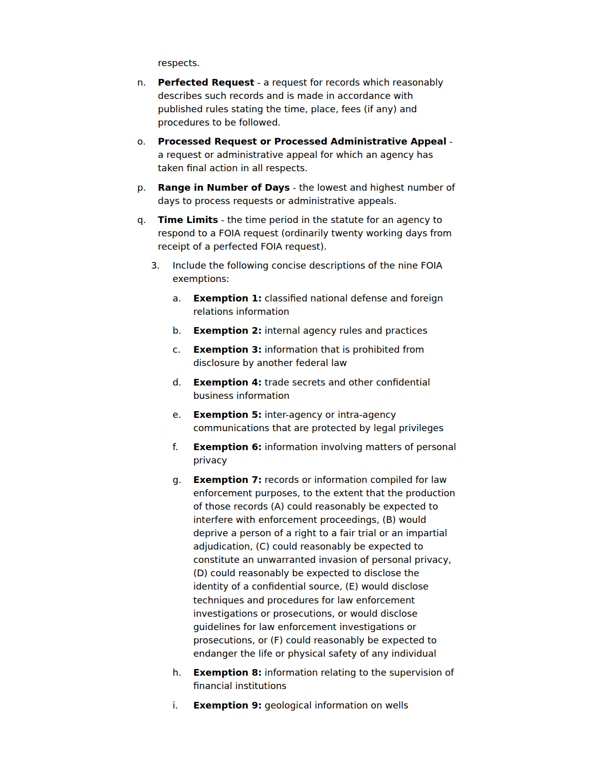respects.
n. Perfected Request - a request for records which reasonably describes such records and is made in accordance with published rules stating the time, place, fees (if any) and procedures to be followed.
o. Processed Request or Processed Administrative Appeal - a request or administrative appeal for which an agency has taken final action in all respects.
p. Range in Number of Days - the lowest and highest number of days to process requests or administrative appeals.
q. Time Limits - the time period in the statute for an agency to respond to a FOIA request (ordinarily twenty working days from receipt of a perfected FOIA request).
3. Include the following concise descriptions of the nine FOIA exemptions:
a. Exemption 1: classified national defense and foreign relations information
b. Exemption 2: internal agency rules and practices
c. Exemption 3: information that is prohibited from disclosure by another federal law
d. Exemption 4: trade secrets and other confidential business information
e. Exemption 5: inter-agency or intra-agency communications that are protected by legal privileges
f. Exemption 6: information involving matters of personal privacy
g. Exemption 7: records or information compiled for law enforcement purposes, to the extent that the production of those records (A) could reasonably be expected to interfere with enforcement proceedings, (B) would deprive a person of a right to a fair trial or an impartial adjudication, (C) could reasonably be expected to constitute an unwarranted invasion of personal privacy, (D) could reasonably be expected to disclose the identity of a confidential source, (E) would disclose techniques and procedures for law enforcement investigations or prosecutions, or would disclose guidelines for law enforcement investigations or prosecutions, or (F) could reasonably be expected to endanger the life or physical safety of any individual
h. Exemption 8: information relating to the supervision of financial institutions
i. Exemption 9: geological information on wells